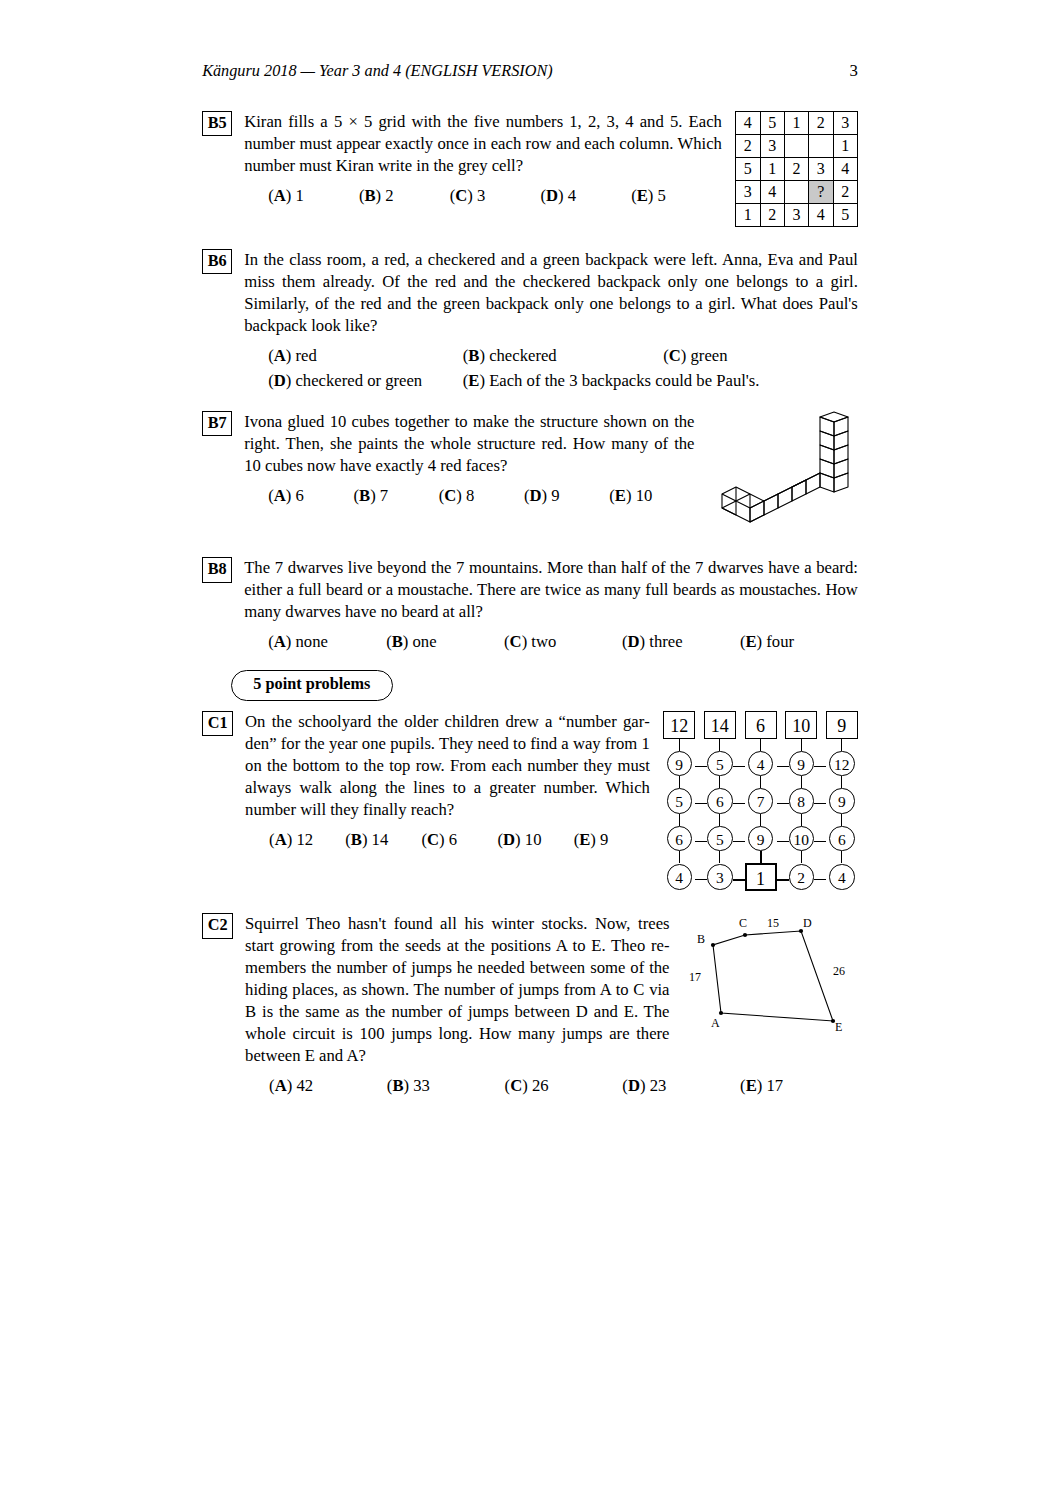Känguru 2018 — Year 3 and 4 (ENGLISH VERSION) 3
B5
| 4 | 5 | 1 | 2 | 3 |
| 2 | 3 | | | 1 |
| 5 | 1 | 2 | 3 | 4 |
| 3 | 4 | | ? | 2 |
| 1 | 2 | 3 | 4 | 5 |
Kiran fills a 5 × 5 grid with the five numbers 1, 2, 3, 4 and 5. Each number must appear exactly once in each row and each column. Which number must Kiran write in the grey cell?
(A) 1 (B) 2 (C) 3 (D) 4 (E) 5
B6
In the class room, a red, a checkered and a green backpack were left. Anna, Eva and Paul miss them already. Of the red and the checkered backpack only one belongs to a girl. Similarly, of the red and the green backpack only one belongs to a girl. What does Paul's backpack look like?
(A) red (B) checkered (C) green
(D) checkered or green (E) Each of the 3 backpacks could be Paul's.
B7
Ivona glued 10 cubes together to make the structure shown on the right. Then, she paints the whole structure red. How many of the 10 cubes now have exactly 4 red faces?
(A) 6 (B) 7 (C) 8 (D) 9 (E) 10
B8
The 7 dwarves live beyond the 7 mountains. More than half of the 7 dwarves have a beard: either a full beard or a moustache. There are twice as many full beards as moustaches. How many dwarves have no beard at all?
(A) none (B) one (C) two (D) three (E) four
5 point problems
C1
| 12 | 14 | 6 | 10 | 9 |
| 9 | 5 | 4 | 9 | 12 |
| 5 | 6 | 7 | 8 | 9 |
| 6 | 5 | 9 | 10 | 6 |
| 4 | 3 | 1 | 2 | 4 |
On the schoolyard the older children drew a “number garden” for the year one pupils. They need to find a way from 1 on the bottom to the top row. From each number they must always walk along the lines to a greater number. Which number will they finally reach?
(A) 12 (B) 14 (C) 6 (D) 10 (E) 9
C2
A B C D E 15 17 26
Squirrel Theo hasn't found all his winter stocks. Now, trees start growing from the seeds at the positions A to E. Theo remembers the number of jumps he needed between some of the hiding places, as shown. The number of jumps from A to C via B is the same as the number of jumps between D and E. The whole circuit is 100 jumps long. How many jumps are there between E and A?
(A) 42 (B) 33 (C) 26 (D) 23 (E) 17